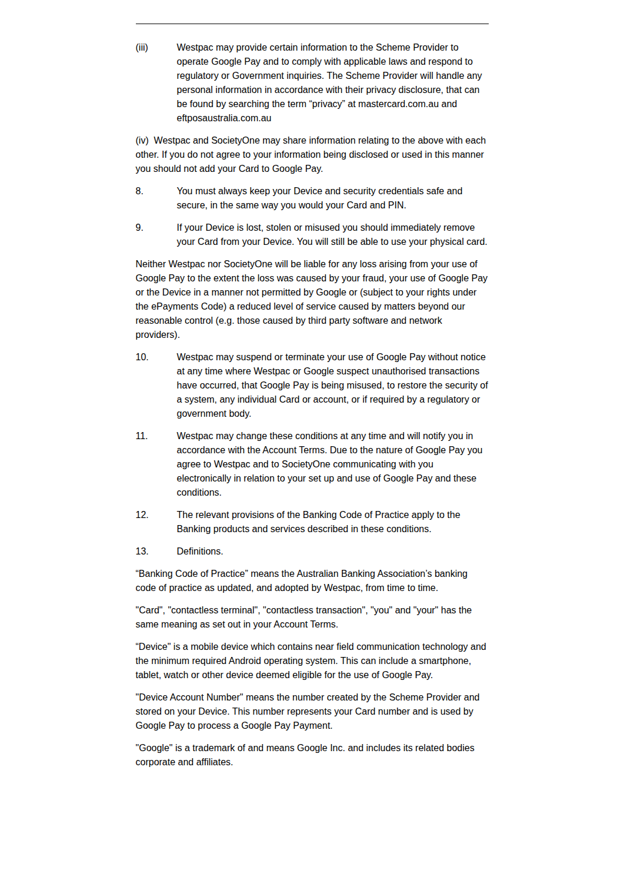(iii)
Westpac may provide certain information to the Scheme Provider to operate Google Pay and to comply with applicable laws and respond to regulatory or Government inquiries. The Scheme Provider will handle any personal information in accordance with their privacy disclosure, that can be found by searching the term “privacy” at mastercard.com.au and eftposaustralia.com.au
(iv) Westpac and SocietyOne may share information relating to the above with each other. If you do not agree to your information being disclosed or used in this manner you should not add your Card to Google Pay.
8.
You must always keep your Device and security credentials safe and secure, in the same way you would your Card and PIN.
9.
If your Device is lost, stolen or misused you should immediately remove your Card from your Device. You will still be able to use your physical card.
Neither Westpac nor SocietyOne will be liable for any loss arising from your use of Google Pay to the extent the loss was caused by your fraud, your use of Google Pay or the Device in a manner not permitted by Google or (subject to your rights under the ePayments Code) a reduced level of service caused by matters beyond our reasonable control (e.g. those caused by third party software and network providers).
10.
Westpac may suspend or terminate your use of Google Pay without notice at any time where Westpac or Google suspect unauthorised transactions have occurred, that Google Pay is being misused, to restore the security of a system, any individual Card or account, or if required by a regulatory or government body.
11.
Westpac may change these conditions at any time and will notify you in accordance with the Account Terms. Due to the nature of Google Pay you agree to Westpac and to SocietyOne communicating with you electronically in relation to your set up and use of Google Pay and these conditions.
12.
The relevant provisions of the Banking Code of Practice apply to the Banking products and services described in these conditions.
13.
Definitions.
“Banking Code of Practice” means the Australian Banking Association’s banking code of practice as updated, and adopted by Westpac, from time to time.
"Card", "contactless terminal", "contactless transaction", "you" and "your" has the same meaning as set out in your Account Terms.
“Device" is a mobile device which contains near field communication technology and the minimum required Android operating system. This can include a smartphone, tablet, watch or other device deemed eligible for the use of Google Pay.
"Device Account Number" means the number created by the Scheme Provider and stored on your Device. This number represents your Card number and is used by Google Pay to process a Google Pay Payment.
"Google" is a trademark of and means Google Inc. and includes its related bodies corporate and affiliates.